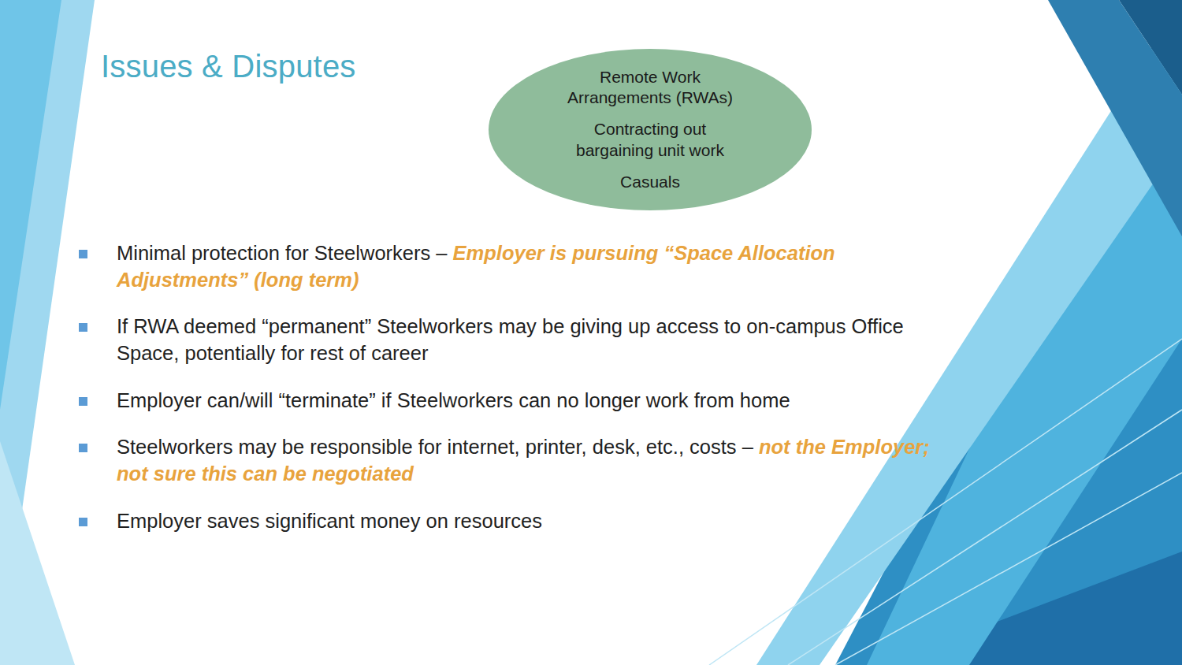Issues & Disputes
Remote Work
Arrangements (RWAs)
Contracting out
bargaining unit work
Casuals
Minimal protection for Steelworkers – Employer is pursuing “Space Allocation Adjustments” (long term)
If RWA deemed “permanent” Steelworkers may be giving up access to on-campus Office Space, potentially for rest of career
Employer can/will “terminate” if Steelworkers can no longer work from home
Steelworkers may be responsible for internet, printer, desk, etc., costs – not the Employer; not sure this can be negotiated
Employer saves significant money on resources